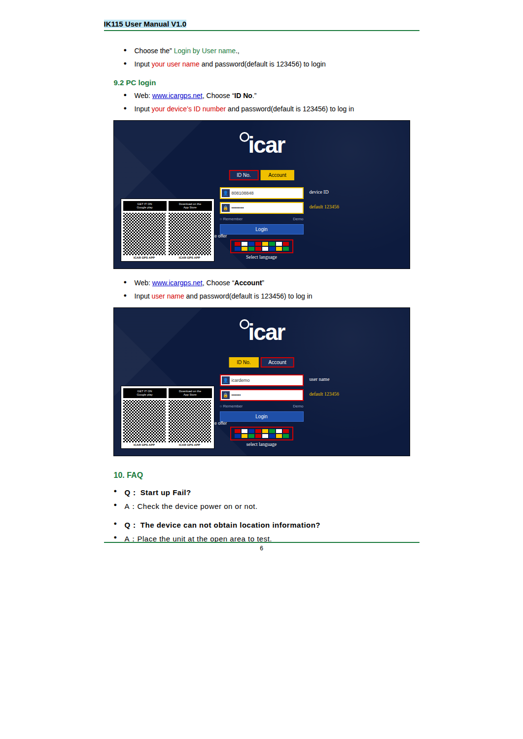IK115 User Manual V1.0
Choose the” Login by User name.,
Input your user name and password(default is 123456) to login
9.2 PC login
Web: www.icargps.net, Choose “ID No.”
Input your device’s ID number and password(default is 123456) to log in
icar
ID No.
Account
👤
808108848
device ID
🔒
••••••••
default 123456
○ Remember Demo
Login
We offer
Select language
GET IT ON
Google play
Download on the
App Store
ICAR GPS APP ICAR GPS APP
Web: www.icargps.net, Choose “Account”
Input user name and password(default is 123456) to log in
icar
ID No.
Account
👤
icardemo
user name
🔒
••••••
default 123456
○ Remember Demo
Login
We offer
select language
GET IT ON
Google play
Download on the
App Store
ICAR GPS APP ICAR GPS APP
10. FAQ
Q： Start up Fail?
A：Check the device power on or not.
Q： The device can not obtain location information?
A：Place the unit at the open area to test.
6